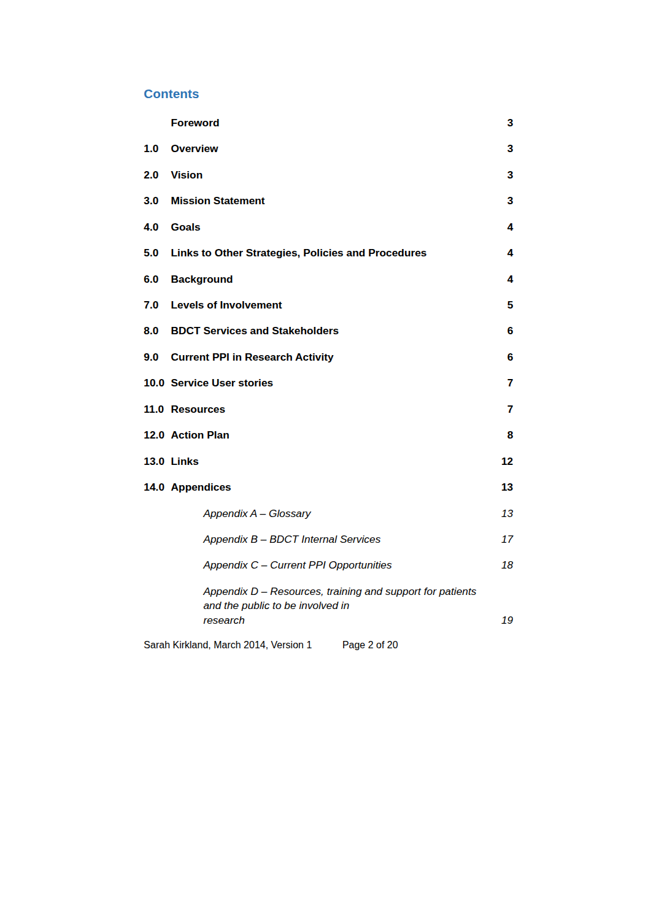Contents
| | Foreword | 3 |
| 1.0 | Overview | 3 |
| 2.0 | Vision | 3 |
| 3.0 | Mission Statement | 3 |
| 4.0 | Goals | 4 |
| 5.0 | Links to Other Strategies, Policies and Procedures | 4 |
| 6.0 | Background | 4 |
| 7.0 | Levels of Involvement | 5 |
| 8.0 | BDCT Services and Stakeholders | 6 |
| 9.0 | Current PPI in Research Activity | 6 |
| 10.0 | Service User stories | 7 |
| 11.0 | Resources | 7 |
| 12.0 | Action Plan | 8 |
| 13.0 | Links | 12 |
| 14.0 | Appendices | 13 |
| | Appendix A – Glossary | 13 |
| | Appendix B – BDCT Internal Services | 17 |
| | Appendix C – Current PPI Opportunities | 18 |
| | Appendix D – Resources, training and support for patients and the public to be involved in research | 19 |
Sarah Kirkland, March 2014, Version 1 Page 2 of 20